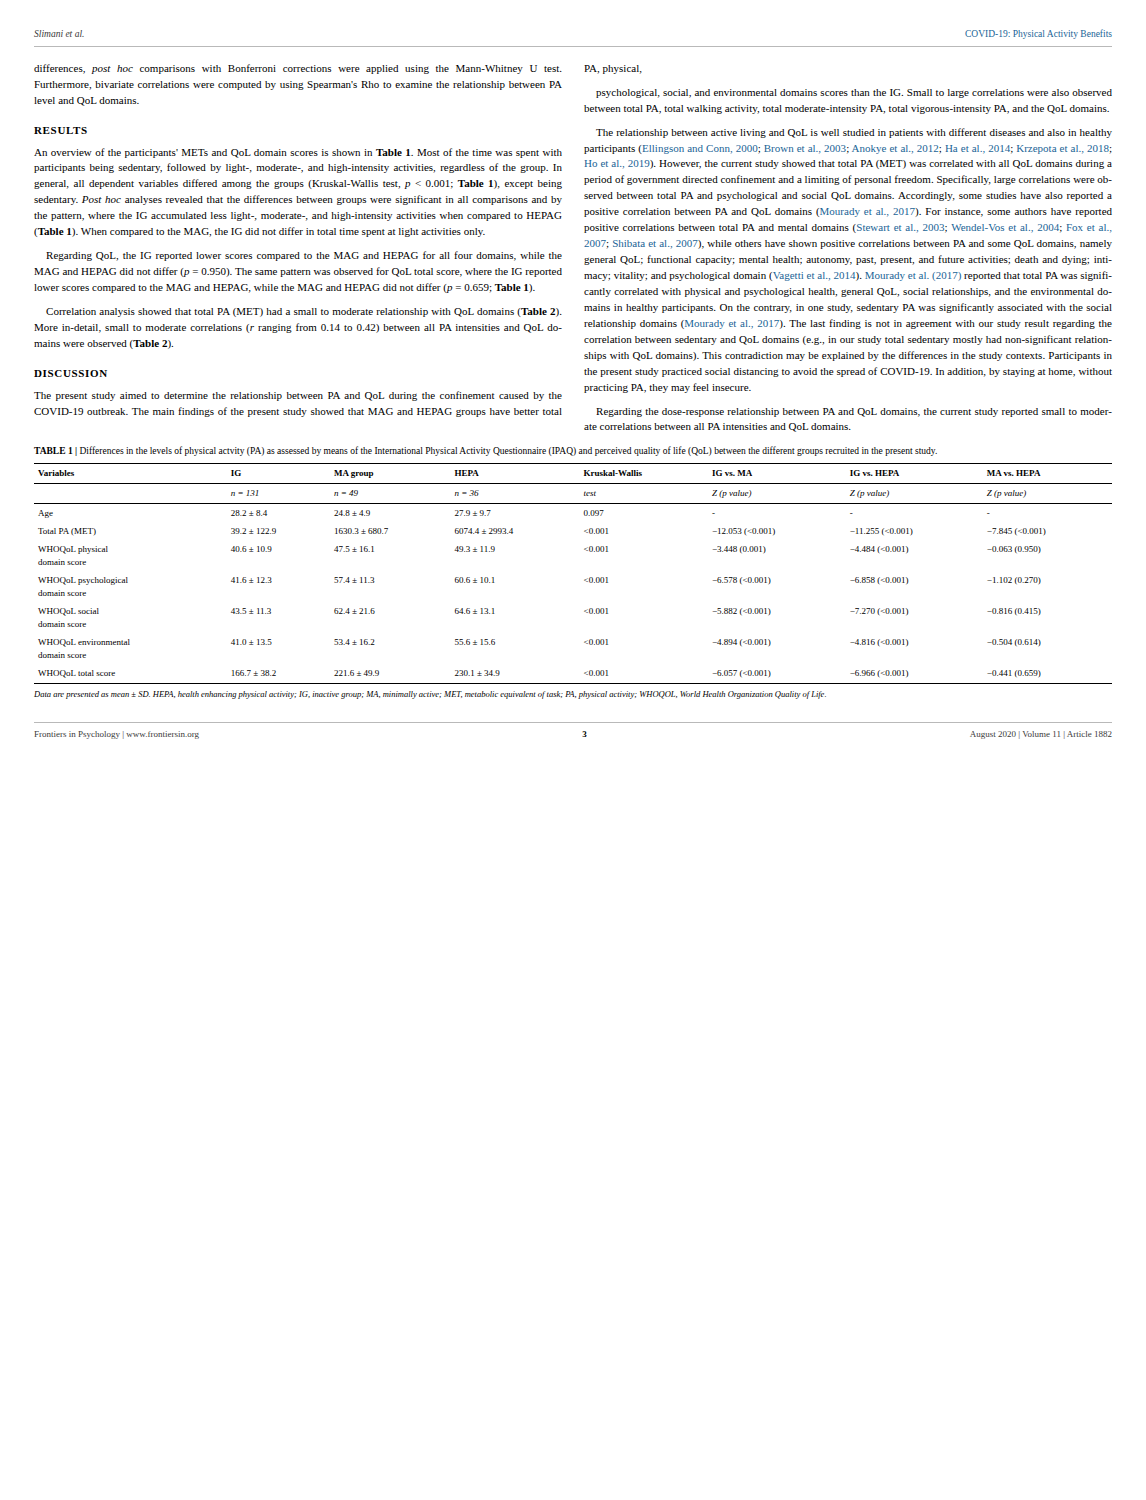Slimani et al.
COVID-19: Physical Activity Benefits
differences, post hoc comparisons with Bonferroni corrections were applied using the Mann-Whitney U test. Furthermore, bivariate correlations were computed by using Spearman's Rho to examine the relationship between PA level and QoL domains.
Results
An overview of the participants' METs and QoL domain scores is shown in Table 1. Most of the time was spent with participants being sedentary, followed by light-, moderate-, and high-intensity activities, regardless of the group. In general, all dependent variables differed among the groups (Kruskal-Wallis test, p < 0.001; Table 1), except being sedentary. Post hoc analyses revealed that the differences between groups were significant in all comparisons and by the pattern, where the IG accumulated less light-, moderate-, and high-intensity activities when compared to HEPAG (Table 1). When compared to the MAG, the IG did not differ in total time spent at light activities only.
Regarding QoL, the IG reported lower scores compared to the MAG and HEPAG for all four domains, while the MAG and HEPAG did not differ (p = 0.950). The same pattern was observed for QoL total score, where the IG reported lower scores compared to the MAG and HEPAG, while the MAG and HEPAG did not differ (p = 0.659; Table 1).
Correlation analysis showed that total PA (MET) had a small to moderate relationship with QoL domains (Table 2). More in-detail, small to moderate correlations (r ranging from 0.14 to 0.42) between all PA intensities and QoL domains were observed (Table 2).
Discussion
The present study aimed to determine the relationship between PA and QoL during the confinement caused by the COVID-19 outbreak. The main findings of the present study showed that MAG and HEPAG groups have better total PA, physical,
psychological, social, and environmental domains scores than the IG. Small to large correlations were also observed between total PA, total walking activity, total moderate-intensity PA, total vigorous-intensity PA, and the QoL domains.
The relationship between active living and QoL is well studied in patients with different diseases and also in healthy participants (Ellingson and Conn, 2000; Brown et al., 2003; Anokye et al., 2012; Ha et al., 2014; Krzepota et al., 2018; Ho et al., 2019). However, the current study showed that total PA (MET) was correlated with all QoL domains during a period of government directed confinement and a limiting of personal freedom. Specifically, large correlations were observed between total PA and psychological and social QoL domains. Accordingly, some studies have also reported a positive correlation between PA and QoL domains (Mourady et al., 2017). For instance, some authors have reported positive correlations between total PA and mental domains (Stewart et al., 2003; Wendel-Vos et al., 2004; Fox et al., 2007; Shibata et al., 2007), while others have shown positive correlations between PA and some QoL domains, namely general QoL; functional capacity; mental health; autonomy, past, present, and future activities; death and dying; intimacy; vitality; and psychological domain (Vagetti et al., 2014). Mourady et al. (2017) reported that total PA was significantly correlated with physical and psychological health, general QoL, social relationships, and the environmental domains in healthy participants. On the contrary, in one study, sedentary PA was significantly associated with the social relationship domains (Mourady et al., 2017). The last finding is not in agreement with our study result regarding the correlation between sedentary and QoL domains (e.g., in our study total sedentary mostly had non-significant relationships with QoL domains). This contradiction may be explained by the differences in the study contexts. Participants in the present study practiced social distancing to avoid the spread of COVID-19. In addition, by staying at home, without practicing PA, they may feel insecure.
Regarding the dose-response relationship between PA and QoL domains, the current study reported small to moderate correlations between all PA intensities and QoL domains.
TABLE 1 | Differences in the levels of physical actvity (PA) as assessed by means of the International Physical Activity Questionnaire (IPAQ) and perceived quality of life (QoL) between the different groups recruited in the present study.
| Variables | IG | MA group | HEPA | Kruskal-Wallis | IG vs. MA | IG vs. HEPA | MA vs. HEPA |
| --- | --- | --- | --- | --- | --- | --- | --- |
| | n = 131 | n = 49 | n = 36 | test | Z (p value) | Z (p value) | Z (p value) |
| Age | 28.2 ± 8.4 | 24.8 ± 4.9 | 27.9 ± 9.7 | 0.097 | - | - | - |
| Total PA (MET) | 39.2 ± 122.9 | 1630.3 ± 680.7 | 6074.4 ± 2993.4 | <0.001 | −12.053 (<0.001) | −11.255 (<0.001) | −7.845 (<0.001) |
| WHOQoL physical domain score | 40.6 ± 10.9 | 47.5 ± 16.1 | 49.3 ± 11.9 | <0.001 | −3.448 (0.001) | −4.484 (<0.001) | −0.063 (0.950) |
| WHOQoL psychological domain score | 41.6 ± 12.3 | 57.4 ± 11.3 | 60.6 ± 10.1 | <0.001 | −6.578 (<0.001) | −6.858 (<0.001) | −1.102 (0.270) |
| WHOQoL social domain score | 43.5 ± 11.3 | 62.4 ± 21.6 | 64.6 ± 13.1 | <0.001 | −5.882 (<0.001) | −7.270 (<0.001) | −0.816 (0.415) |
| WHOQoL environmental domain score | 41.0 ± 13.5 | 53.4 ± 16.2 | 55.6 ± 15.6 | <0.001 | −4.894 (<0.001) | −4.816 (<0.001) | −0.504 (0.614) |
| WHOQoL total score | 166.7 ± 38.2 | 221.6 ± 49.9 | 230.1 ± 34.9 | <0.001 | −6.057 (<0.001) | −6.966 (<0.001) | −0.441 (0.659) |
Data are presented as mean ± SD. HEPA, health enhancing physical activity; IG, inactive group; MA, minimally active; MET, metabolic equivalent of task; PA, physical activity; WHOQOL, World Health Organization Quality of Life.
Frontiers in Psychology | www.frontiersin.org
3
August 2020 | Volume 11 | Article 1882